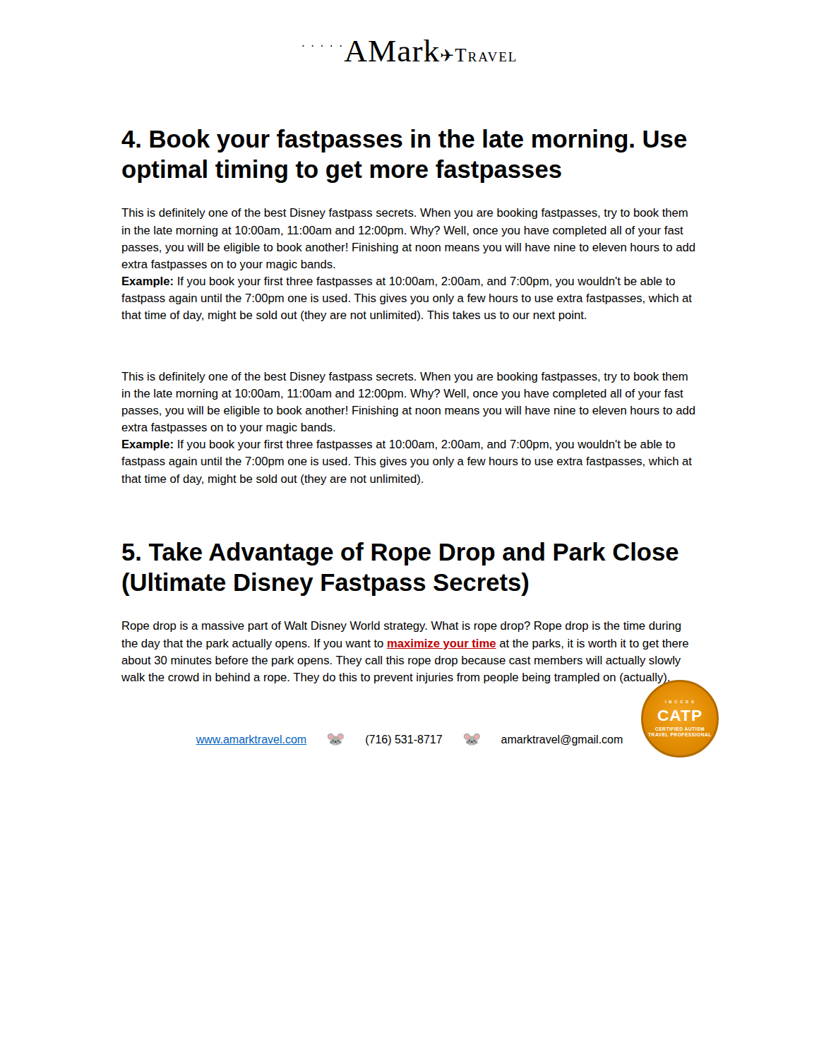· · · · ·AMark✈Travel
4. Book your fastpasses in the late morning. Use optimal timing to get more fastpasses
This is definitely one of the best Disney fastpass secrets. When you are booking fastpasses, try to book them in the late morning at 10:00am, 11:00am and 12:00pm. Why? Well, once you have completed all of your fast passes, you will be eligible to book another! Finishing at noon means you will have nine to eleven hours to add extra fastpasses on to your magic bands.
Example: If you book your first three fastpasses at 10:00am, 2:00am, and 7:00pm, you wouldn't be able to fastpass again until the 7:00pm one is used. This gives you only a few hours to use extra fastpasses, which at that time of day, might be sold out (they are not unlimited). This takes us to our next point.
This is definitely one of the best Disney fastpass secrets. When you are booking fastpasses, try to book them in the late morning at 10:00am, 11:00am and 12:00pm. Why? Well, once you have completed all of your fast passes, you will be eligible to book another! Finishing at noon means you will have nine to eleven hours to add extra fastpasses on to your magic bands.
Example: If you book your first three fastpasses at 10:00am, 2:00am, and 7:00pm, you wouldn't be able to fastpass again until the 7:00pm one is used. This gives you only a few hours to use extra fastpasses, which at that time of day, might be sold out (they are not unlimited).
5. Take Advantage of Rope Drop and Park Close (Ultimate Disney Fastpass Secrets)
Rope drop is a massive part of Walt Disney World strategy. What is rope drop? Rope drop is the time during the day that the park actually opens. If you want to maximize your time at the parks, it is worth it to get there about 30 minutes before the park opens. They call this rope drop because cast members will actually slowly walk the crowd in behind a rope. They do this to prevent injuries from people being trampled on (actually).
www.amarktravel.com 🐭 (716) 531-8717 🐭 amarktravel@gmail.com
I B C C E S
CATP
CERTIFIED AUTISM
TRAVEL PROFESSIONAL